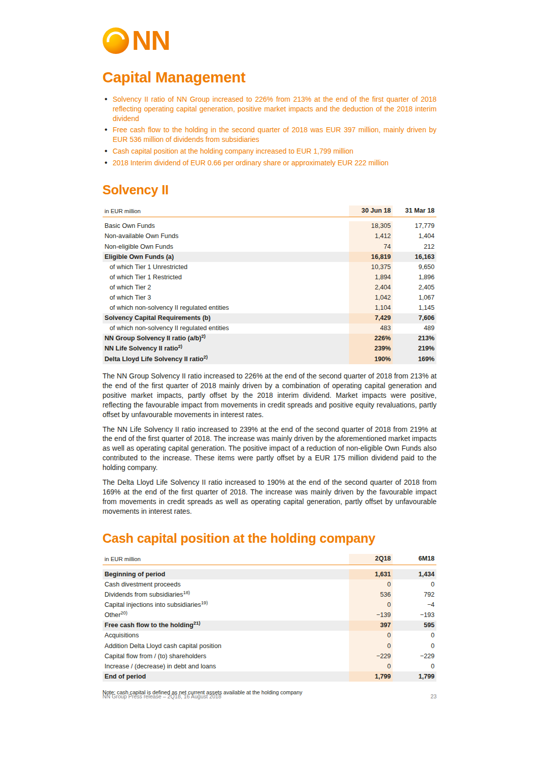NN
Capital Management
Solvency II ratio of NN Group increased to 226% from 213% at the end of the first quarter of 2018 reflecting operating capital generation, positive market impacts and the deduction of the 2018 interim dividend
Free cash flow to the holding in the second quarter of 2018 was EUR 397 million, mainly driven by EUR 536 million of dividends from subsidiaries
Cash capital position at the holding company increased to EUR 1,799 million
2018 Interim dividend of EUR 0.66 per ordinary share or approximately EUR 222 million
Solvency II
| in EUR million | 30 Jun 18 | 31 Mar 18 |
| --- | --- | --- |
| Basic Own Funds | 18,305 | 17,779 |
| Non-available Own Funds | 1,412 | 1,404 |
| Non-eligible Own Funds | 74 | 212 |
| Eligible Own Funds (a) | 16,819 | 16,163 |
| of which Tier 1 Unrestricted | 10,375 | 9,650 |
| of which Tier 1 Restricted | 1,894 | 1,896 |
| of which Tier 2 | 2,404 | 2,405 |
| of which Tier 3 | 1,042 | 1,067 |
| of which non-solvency II regulated entities | 1,104 | 1,145 |
| Solvency Capital Requirements (b) | 7,429 | 7,606 |
| of which non-solvency II regulated entities | 483 | 489 |
| NN Group Solvency II ratio (a/b) 2) | 226% | 213% |
| NN Life Solvency II ratio 2) | 239% | 219% |
| Delta Lloyd Life Solvency II ratio 2) | 190% | 169% |
The NN Group Solvency II ratio increased to 226% at the end of the second quarter of 2018 from 213% at the end of the first quarter of 2018 mainly driven by a combination of operating capital generation and positive market impacts, partly offset by the 2018 interim dividend. Market impacts were positive, reflecting the favourable impact from movements in credit spreads and positive equity revaluations, partly offset by unfavourable movements in interest rates.
The NN Life Solvency II ratio increased to 239% at the end of the second quarter of 2018 from 219% at the end of the first quarter of 2018. The increase was mainly driven by the aforementioned market impacts as well as operating capital generation. The positive impact of a reduction of non-eligible Own Funds also contributed to the increase. These items were partly offset by a EUR 175 million dividend paid to the holding company.
The Delta Lloyd Life Solvency II ratio increased to 190% at the end of the second quarter of 2018 from 169% at the end of the first quarter of 2018. The increase was mainly driven by the favourable impact from movements in credit spreads as well as operating capital generation, partly offset by unfavourable movements in interest rates.
Cash capital position at the holding company
| in EUR million | 2Q18 | 6M18 |
| --- | --- | --- |
| Beginning of period | 1,631 | 1,434 |
| Cash divestment proceeds | 0 | 0 |
| Dividends from subsidiaries 18) | 536 | 792 |
| Capital injections into subsidiaries 19) | 0 | −4 |
| Other 20) | −139 | −193 |
| Free cash flow to the holding 21) | 397 | 595 |
| Acquisitions | 0 | 0 |
| Addition Delta Lloyd cash capital position | 0 | 0 |
| Capital flow from / (to) shareholders | −229 | −229 |
| Increase / (decrease) in debt and loans | 0 | 0 |
| End of period | 1,799 | 1,799 |
Note: cash capital is defined as net current assets available at the holding company
NN Group Press release – 2Q18, 16 August 2018
23